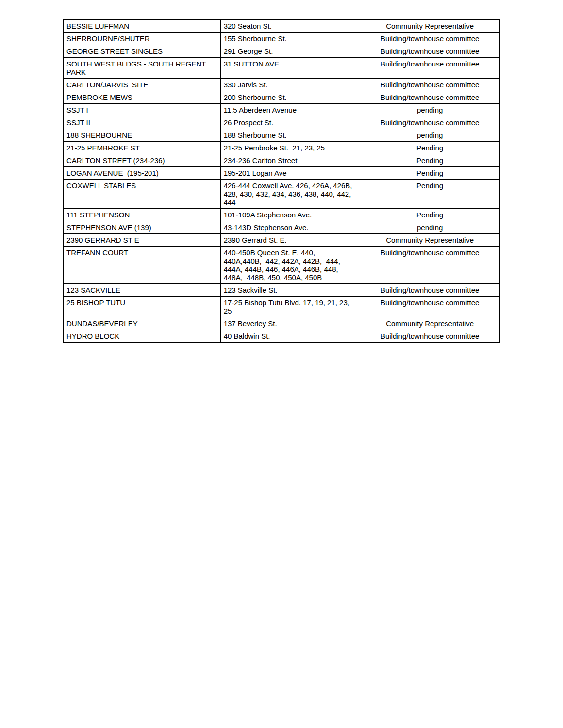| BESSIE LUFFMAN | 320 Seaton St. | Community Representative |
| SHERBOURNE/SHUTER | 155 Sherbourne St. | Building/townhouse committee |
| GEORGE STREET SINGLES | 291 George St. | Building/townhouse committee |
| SOUTH WEST BLDGS - SOUTH REGENT PARK | 31 SUTTON AVE | Building/townhouse committee |
| CARLTON/JARVIS SITE | 330 Jarvis St. | Building/townhouse committee |
| PEMBROKE MEWS | 200 Sherbourne St. | Building/townhouse committee |
| SSJT I | 11.5 Aberdeen Avenue | pending |
| SSJT II | 26 Prospect St. | Building/townhouse committee |
| 188 SHERBOURNE | 188 Sherbourne St. | pending |
| 21-25 PEMBROKE ST | 21-25 Pembroke St. 21, 23, 25 | Pending |
| CARLTON STREET (234-236) | 234-236 Carlton Street | Pending |
| LOGAN AVENUE (195-201) | 195-201 Logan Ave | Pending |
| COXWELL STABLES | 426-444 Coxwell Ave. 426, 426A, 426B, 428, 430, 432, 434, 436, 438, 440, 442, 444 | Pending |
| 111 STEPHENSON | 101-109A Stephenson Ave. | Pending |
| STEPHENSON AVE (139) | 43-143D Stephenson Ave. | pending |
| 2390 GERRARD ST E | 2390 Gerrard St. E. | Community Representative |
| TREFANN COURT | 440-450B Queen St. E. 440, 440A,440B, 442, 442A, 442B, 444, 444A, 444B, 446, 446A, 446B, 448, 448A, 448B, 450, 450A, 450B | Building/townhouse committee |
| 123 SACKVILLE | 123 Sackville St. | Building/townhouse committee |
| 25 BISHOP TUTU | 17-25 Bishop Tutu Blvd. 17, 19, 21, 23, 25 | Building/townhouse committee |
| DUNDAS/BEVERLEY | 137 Beverley St. | Community Representative |
| HYDRO BLOCK | 40 Baldwin St. | Building/townhouse committee |